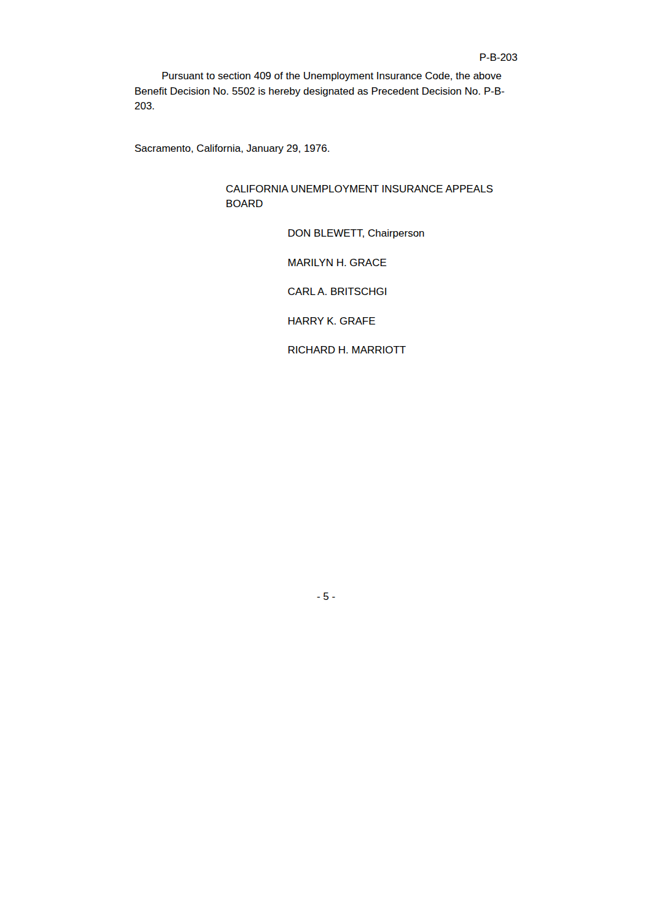P-B-203
Pursuant to section 409 of the Unemployment Insurance Code, the above Benefit Decision No. 5502 is hereby designated as Precedent Decision No. P-B-203.
Sacramento, California, January 29, 1976.
CALIFORNIA UNEMPLOYMENT INSURANCE APPEALS BOARD
DON BLEWETT, Chairperson
MARILYN H. GRACE
CARL A. BRITSCHGI
HARRY K. GRAFE
RICHARD H. MARRIOTT
- 5 -